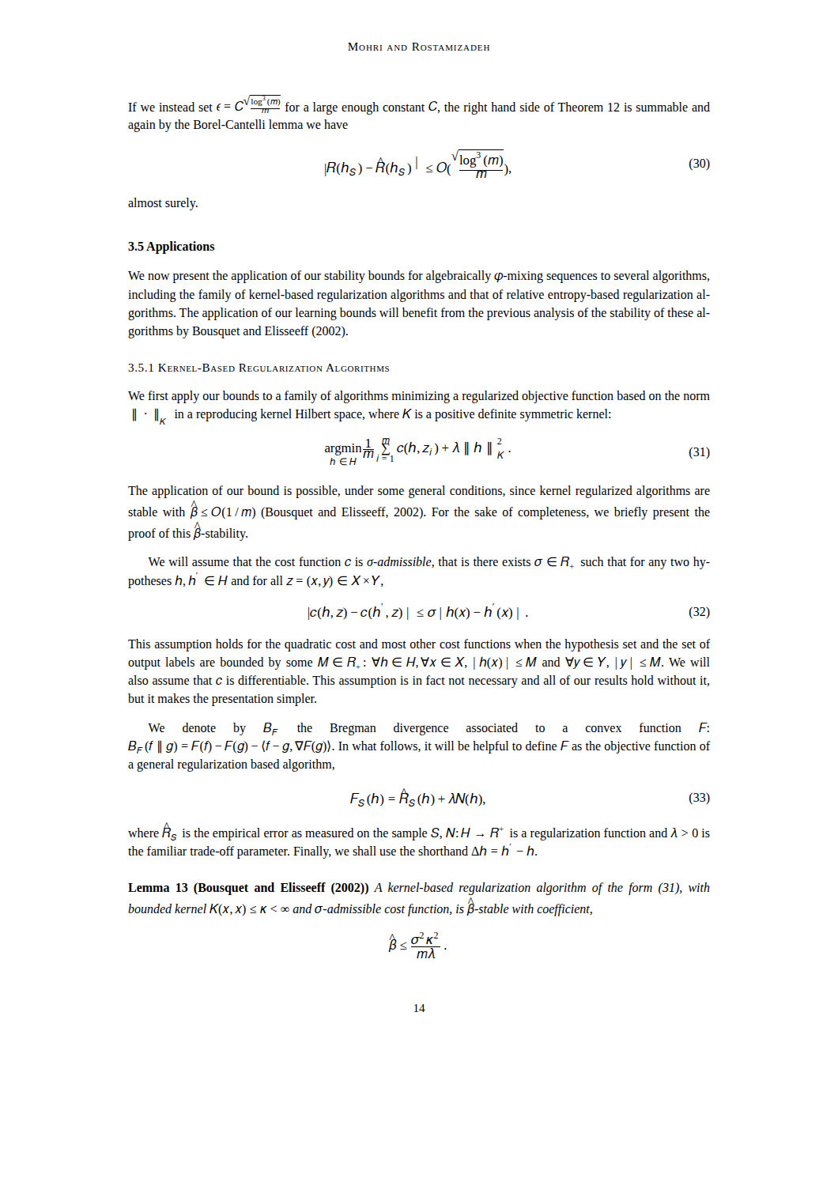Mohri and Rostamizadeh
If we instead set ϵ=Clog3(m)m for a large enough constant C, the right hand side of Theorem 12 is summable and again by the Borel-Cantelli lemma we have
| R(hS) − R^(hS) | ≤ O ( log3(m)m ) ,
(30)
almost surely.
3.5 Applications
We now present the application of our stability bounds for algebraically φ-mixing sequences to several algorithms, including the family of kernel-based regularization algorithms and that of relative entropy-based regularization algorithms. The application of our learning bounds will benefit from the previous analysis of the stability of these algorithms by Bousquet and Elisseeff (2002).
3.5.1 Kernel-Based Regularization Algorithms
We first apply our bounds to a family of algorithms minimizing a regularized objective function based on the norm ∥·∥K in a reproducing kernel Hilbert space, where K is a positive definite symmetric kernel:
argmin h∈H 1m ∑ i=1 m c(h,zi) + λ ∥h∥K2 .
(31)
The application of our bound is possible, under some general conditions, since kernel regularized algorithms are stable with β^≤O(1/m) (Bousquet and Elisseeff, 2002). For the sake of completeness, we briefly present the proof of this β^-stability.
We will assume that the cost function c is σ-admissible, that is there exists σ∈R+ such that for any two hypotheses h,h′∈H and for all z=(x,y)∈X×Y,
|c(h,z) − c(h′,z)| ≤ σ|h(x) − h′(x)| .
(32)
This assumption holds for the quadratic cost and most other cost functions when the hypothesis set and the set of output labels are bounded by some M∈R+: ∀h∈H,∀x∈X,|h(x)|≤M and ∀y∈Y,|y|≤M. We will also assume that c is differentiable. This assumption is in fact not necessary and all of our results hold without it, but it makes the presentation simpler.
We denote by BF the Bregman divergence associated to a convex function F: BF(f∥g)=F(f)−F(g)−⟨f−g,∇F(g)⟩. In what follows, it will be helpful to define F as the objective function of a general regularization based algorithm,
FS(h) = R^S(h) + λN(h) ,
(33)
where R^S is the empirical error as measured on the sample S, N:H→R+ is a regularization function and λ>0 is the familiar trade-off parameter. Finally, we shall use the shorthand Δh=h′−h.
Lemma 13 (Bousquet and Elisseeff (2002)) A kernel-based regularization algorithm of the form (31), with bounded kernel K(x,x)≤κ<∞ and σ-admissible cost function, is β^-stable with coefficient,
β^ ≤ σ2κ2 mλ .
14